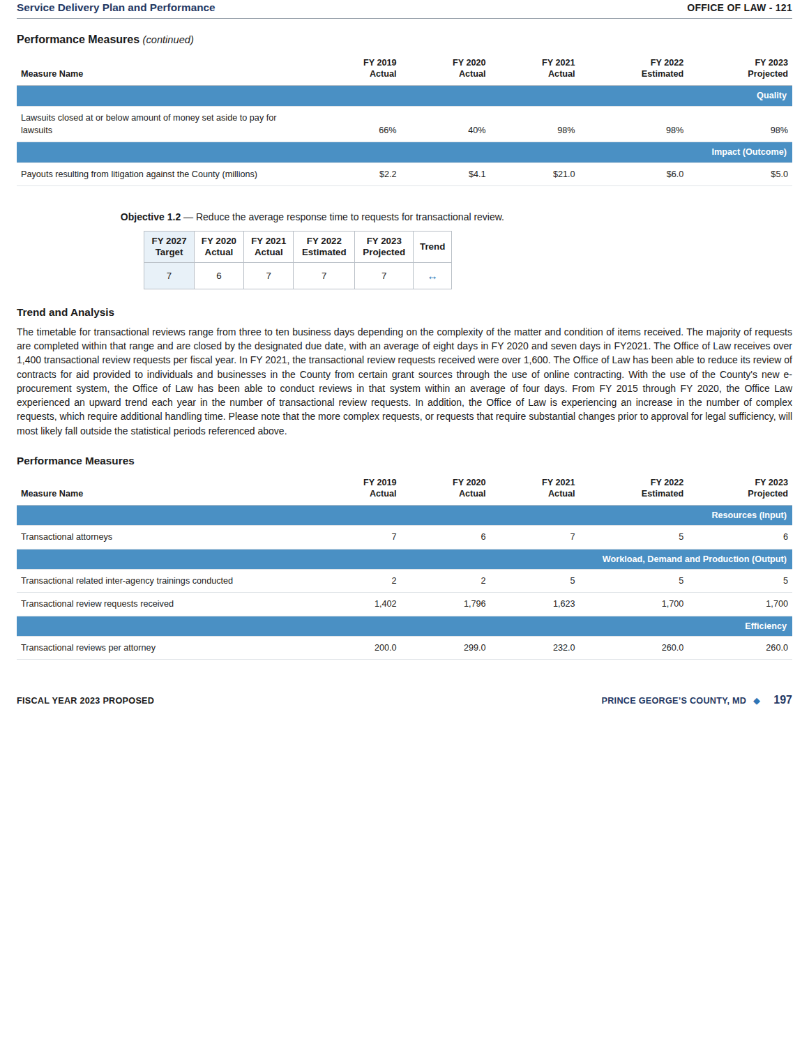Service Delivery Plan and Performance
OFFICE OF LAW - 121
Performance Measures (continued)
| Measure Name | FY 2019 Actual | FY 2020 Actual | FY 2021 Actual | FY 2022 Estimated | FY 2023 Projected |
| --- | --- | --- | --- | --- | --- |
| Quality |
| Lawsuits closed at or below amount of money set aside to pay for lawsuits | 66% | 40% | 98% | 98% | 98% |
| Impact (Outcome) |
| Payouts resulting from litigation against the County (millions) | $2.2 | $4.1 | $21.0 | $6.0 | $5.0 |
Objective 1.2 — Reduce the average response time to requests for transactional review.
| FY 2027 Target | FY 2020 Actual | FY 2021 Actual | FY 2022 Estimated | FY 2023 Projected | Trend |
| --- | --- | --- | --- | --- | --- |
| 7 | 6 | 7 | 7 | 7 | ↔ |
Trend and Analysis
The timetable for transactional reviews range from three to ten business days depending on the complexity of the matter and condition of items received. The majority of requests are completed within that range and are closed by the designated due date, with an average of eight days in FY 2020 and seven days in FY2021. The Office of Law receives over 1,400 transactional review requests per fiscal year. In FY 2021, the transactional review requests received were over 1,600. The Office of Law has been able to reduce its review of contracts for aid provided to individuals and businesses in the County from certain grant sources through the use of online contracting. With the use of the County's new e-procurement system, the Office of Law has been able to conduct reviews in that system within an average of four days. From FY 2015 through FY 2020, the Office Law experienced an upward trend each year in the number of transactional review requests. In addition, the Office of Law is experiencing an increase in the number of complex requests, which require additional handling time. Please note that the more complex requests, or requests that require substantial changes prior to approval for legal sufficiency, will most likely fall outside the statistical periods referenced above.
Performance Measures
| Measure Name | FY 2019 Actual | FY 2020 Actual | FY 2021 Actual | FY 2022 Estimated | FY 2023 Projected |
| --- | --- | --- | --- | --- | --- |
| Resources (Input) |
| Transactional attorneys | 7 | 6 | 7 | 5 | 6 |
| Workload, Demand and Production (Output) |
| Transactional related inter-agency trainings conducted | 2 | 2 | 5 | 5 | 5 |
| Transactional review requests received | 1,402 | 1,796 | 1,623 | 1,700 | 1,700 |
| Efficiency |
| Transactional reviews per attorney | 200.0 | 299.0 | 232.0 | 260.0 | 260.0 |
FISCAL YEAR 2023 PROPOSED
PRINCE GEORGE’S COUNTY, MD ◆ 197